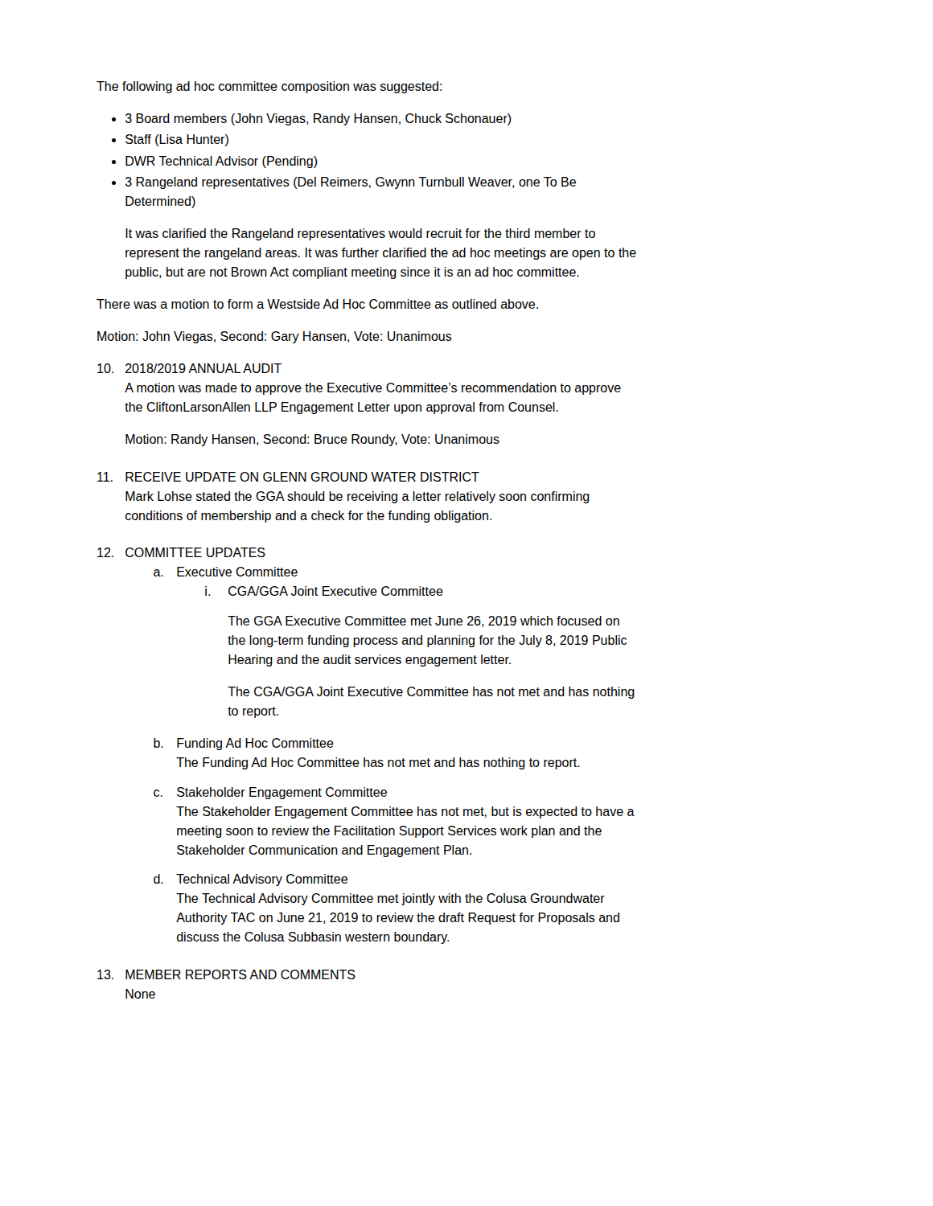The following ad hoc committee composition was suggested:
3 Board members (John Viegas, Randy Hansen, Chuck Schonauer)
Staff (Lisa Hunter)
DWR Technical Advisor (Pending)
3 Rangeland representatives (Del Reimers, Gwynn Turnbull Weaver, one To Be Determined)
It was clarified the Rangeland representatives would recruit for the third member to represent the rangeland areas. It was further clarified the ad hoc meetings are open to the public, but are not Brown Act compliant meeting since it is an ad hoc committee.
There was a motion to form a Westside Ad Hoc Committee as outlined above.
Motion: John Viegas, Second: Gary Hansen, Vote: Unanimous
10. 2018/2019 ANNUAL AUDIT
A motion was made to approve the Executive Committee’s recommendation to approve the CliftonLarsonAllen LLP Engagement Letter upon approval from Counsel.
Motion: Randy Hansen, Second: Bruce Roundy, Vote: Unanimous
11. RECEIVE UPDATE ON GLENN GROUND WATER DISTRICT
Mark Lohse stated the GGA should be receiving a letter relatively soon confirming conditions of membership and a check for the funding obligation.
12. COMMITTEE UPDATES
a. Executive Committee
i. CGA/GGA Joint Executive Committee
The GGA Executive Committee met June 26, 2019 which focused on the long-term funding process and planning for the July 8, 2019 Public Hearing and the audit services engagement letter.
The CGA/GGA Joint Executive Committee has not met and has nothing to report.
b. Funding Ad Hoc Committee
The Funding Ad Hoc Committee has not met and has nothing to report.
c. Stakeholder Engagement Committee
The Stakeholder Engagement Committee has not met, but is expected to have a meeting soon to review the Facilitation Support Services work plan and the Stakeholder Communication and Engagement Plan.
d. Technical Advisory Committee
The Technical Advisory Committee met jointly with the Colusa Groundwater Authority TAC on June 21, 2019 to review the draft Request for Proposals and discuss the Colusa Subbasin western boundary.
13. MEMBER REPORTS AND COMMENTS
None